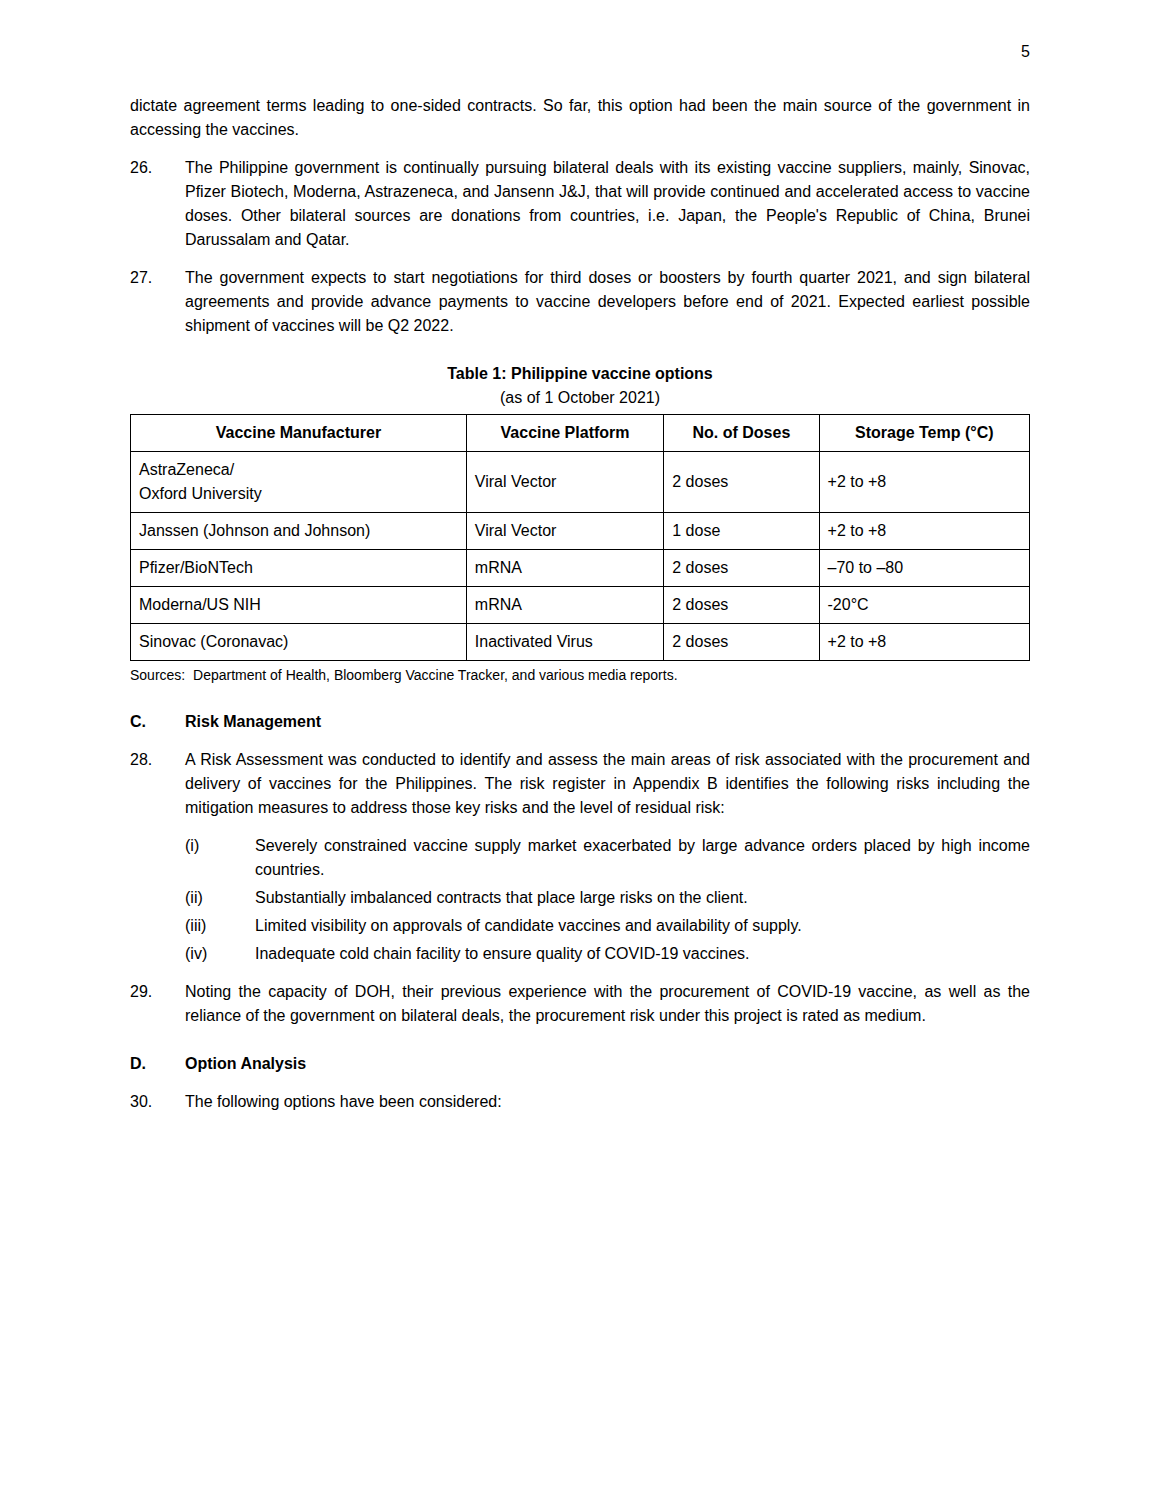5
dictate agreement terms leading to one-sided contracts. So far, this option had been the main source of the government in accessing the vaccines.
26.
The Philippine government is continually pursuing bilateral deals with its existing vaccine suppliers, mainly, Sinovac, Pfizer Biotech, Moderna, Astrazeneca, and Jansenn J&J, that will provide continued and accelerated access to vaccine doses. Other bilateral sources are donations from countries, i.e. Japan, the People's Republic of China, Brunei Darussalam and Qatar.
27.
The government expects to start negotiations for third doses or boosters by fourth quarter 2021, and sign bilateral agreements and provide advance payments to vaccine developers before end of 2021. Expected earliest possible shipment of vaccines will be Q2 2022.
Table 1: Philippine vaccine options
(as of 1 October 2021)
| Vaccine Manufacturer | Vaccine Platform | No. of Doses | Storage Temp (°C) |
| --- | --- | --- | --- |
| AstraZeneca/ Oxford University | Viral Vector | 2 doses | +2 to +8 |
| Janssen (Johnson and Johnson) | Viral Vector | 1 dose | +2 to +8 |
| Pfizer/BioNTech | mRNA | 2 doses | –70 to –80 |
| Moderna/US NIH | mRNA | 2 doses | -20°C |
| Sinovac (Coronavac) | Inactivated Virus | 2 doses | +2 to +8 |
Sources: Department of Health, Bloomberg Vaccine Tracker, and various media reports.
C. Risk Management
28.
A Risk Assessment was conducted to identify and assess the main areas of risk associated with the procurement and delivery of vaccines for the Philippines. The risk register in Appendix B identifies the following risks including the mitigation measures to address those key risks and the level of residual risk:
(i) Severely constrained vaccine supply market exacerbated by large advance orders placed by high income countries.
(ii) Substantially imbalanced contracts that place large risks on the client.
(iii) Limited visibility on approvals of candidate vaccines and availability of supply.
(iv) Inadequate cold chain facility to ensure quality of COVID-19 vaccines.
29.
Noting the capacity of DOH, their previous experience with the procurement of COVID-19 vaccine, as well as the reliance of the government on bilateral deals, the procurement risk under this project is rated as medium.
D. Option Analysis
30.
The following options have been considered: